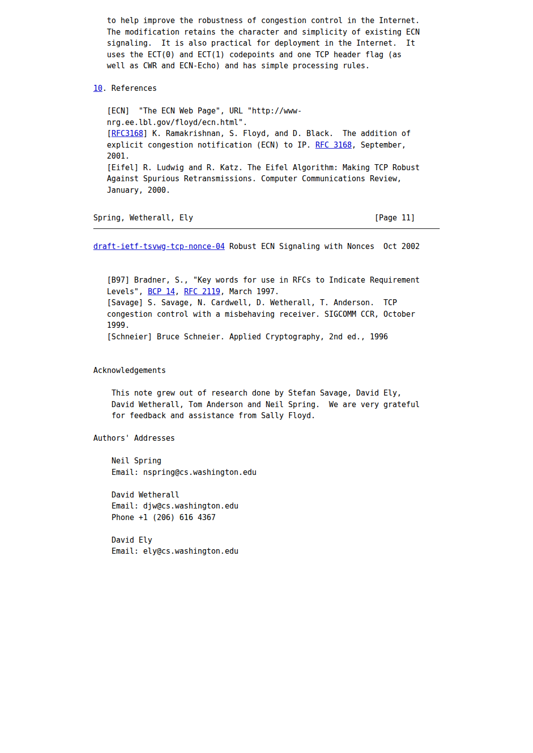to help improve the robustness of congestion control in the Internet.
   The modification retains the character and simplicity of existing ECN
   signaling.  It is also practical for deployment in the Internet.  It
   uses the ECT(0) and ECT(1) codepoints and one TCP header flag (as
   well as CWR and ECN-Echo) and has simple processing rules.

10. References

   [ECN]  "The ECN Web Page", URL "http://www-
   nrg.ee.lbl.gov/floyd/ecn.html".
   [RFC3168] K. Ramakrishnan, S. Floyd, and D. Black.  The addition of
   explicit congestion notification (ECN) to IP. RFC 3168, September,
   2001.
   [Eifel] R. Ludwig and R. Katz. The Eifel Algorithm: Making TCP Robust
   Against Spurious Retransmissions. Computer Communications Review,
   January, 2000.
Spring, Wetherall, Ely                                        [Page 11]
draft-ietf-tsvwg-tcp-nonce-04 Robust ECN Signaling with Nonces  Oct 2002


   [B97] Bradner, S., "Key words for use in RFCs to Indicate Requirement
   Levels", BCP 14, RFC 2119, March 1997.
   [Savage] S. Savage, N. Cardwell, D. Wetherall, T. Anderson.  TCP
   congestion control with a misbehaving receiver. SIGCOMM CCR, October
   1999.
   [Schneier] Bruce Schneier. Applied Cryptography, 2nd ed., 1996


Acknowledgements

    This note grew out of research done by Stefan Savage, David Ely,
    David Wetherall, Tom Anderson and Neil Spring.  We are very grateful
    for feedback and assistance from Sally Floyd.

Authors' Addresses

    Neil Spring
    Email: nspring@cs.washington.edu

    David Wetherall
    Email: djw@cs.washington.edu
    Phone +1 (206) 616 4367

    David Ely
    Email: ely@cs.washington.edu